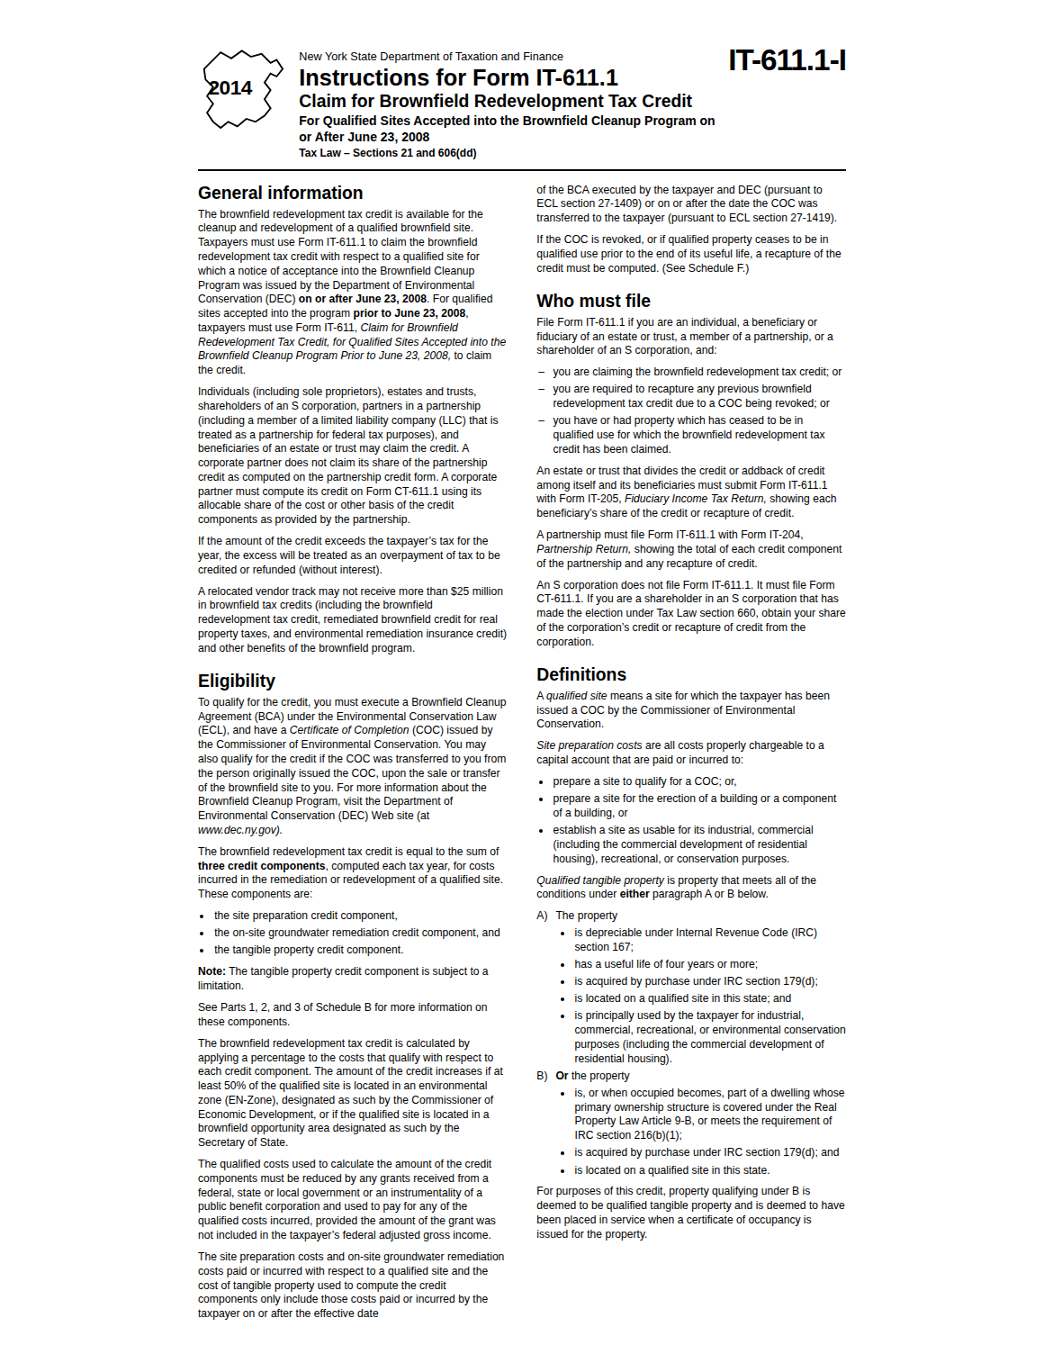2014
New York State Department of Taxation and Finance
Instructions for Form IT-611.1
Claim for Brownfield Redevelopment Tax Credit
For Qualified Sites Accepted into the Brownfield Cleanup Program on or After June 23, 2008
Tax Law – Sections 21 and 606(dd)
IT-611.1-I
General information
The brownfield redevelopment tax credit is available for the cleanup and redevelopment of a qualified brownfield site. Taxpayers must use Form IT-611.1 to claim the brownfield redevelopment tax credit with respect to a qualified site for which a notice of acceptance into the Brownfield Cleanup Program was issued by the Department of Environmental Conservation (DEC) on or after June 23, 2008. For qualified sites accepted into the program prior to June 23, 2008, taxpayers must use Form IT-611, Claim for Brownfield Redevelopment Tax Credit, for Qualified Sites Accepted into the Brownfield Cleanup Program Prior to June 23, 2008, to claim the credit.
Individuals (including sole proprietors), estates and trusts, shareholders of an S corporation, partners in a partnership (including a member of a limited liability company (LLC) that is treated as a partnership for federal tax purposes), and beneficiaries of an estate or trust may claim the credit. A corporate partner does not claim its share of the partnership credit as computed on the partnership credit form. A corporate partner must compute its credit on Form CT-611.1 using its allocable share of the cost or other basis of the credit components as provided by the partnership.
If the amount of the credit exceeds the taxpayer’s tax for the year, the excess will be treated as an overpayment of tax to be credited or refunded (without interest).
A relocated vendor track may not receive more than $25 million in brownfield tax credits (including the brownfield redevelopment tax credit, remediated brownfield credit for real property taxes, and environmental remediation insurance credit) and other benefits of the brownfield program.
Eligibility
To qualify for the credit, you must execute a Brownfield Cleanup Agreement (BCA) under the Environmental Conservation Law (ECL), and have a Certificate of Completion (COC) issued by the Commissioner of Environmental Conservation. You may also qualify for the credit if the COC was transferred to you from the person originally issued the COC, upon the sale or transfer of the brownfield site to you. For more information about the Brownfield Cleanup Program, visit the Department of Environmental Conservation (DEC) Web site (at www.dec.ny.gov).
The brownfield redevelopment tax credit is equal to the sum of three credit components, computed each tax year, for costs incurred in the remediation or redevelopment of a qualified site. These components are:
the site preparation credit component,
the on-site groundwater remediation credit component, and
the tangible property credit component.
Note: The tangible property credit component is subject to a limitation.
See Parts 1, 2, and 3 of Schedule B for more information on these components.
The brownfield redevelopment tax credit is calculated by applying a percentage to the costs that qualify with respect to each credit component. The amount of the credit increases if at least 50% of the qualified site is located in an environmental zone (EN-Zone), designated as such by the Commissioner of Economic Development, or if the qualified site is located in a brownfield opportunity area designated as such by the Secretary of State.
The qualified costs used to calculate the amount of the credit components must be reduced by any grants received from a federal, state or local government or an instrumentality of a public benefit corporation and used to pay for any of the qualified costs incurred, provided the amount of the grant was not included in the taxpayer’s federal adjusted gross income.
The site preparation costs and on-site groundwater remediation costs paid or incurred with respect to a qualified site and the cost of tangible property used to compute the credit components only include those costs paid or incurred by the taxpayer on or after the effective date
of the BCA executed by the taxpayer and DEC (pursuant to ECL section 27-1409) or on or after the date the COC was transferred to the taxpayer (pursuant to ECL section 27-1419).
If the COC is revoked, or if qualified property ceases to be in qualified use prior to the end of its useful life, a recapture of the credit must be computed. (See Schedule F.)
Who must file
File Form IT-611.1 if you are an individual, a beneficiary or fiduciary of an estate or trust, a member of a partnership, or a shareholder of an S corporation, and:
you are claiming the brownfield redevelopment tax credit; or
you are required to recapture any previous brownfield redevelopment tax credit due to a COC being revoked; or
you have or had property which has ceased to be in qualified use for which the brownfield redevelopment tax credit has been claimed.
An estate or trust that divides the credit or addback of credit among itself and its beneficiaries must submit Form IT-611.1 with Form IT-205, Fiduciary Income Tax Return, showing each beneficiary’s share of the credit or recapture of credit.
A partnership must file Form IT-611.1 with Form IT-204, Partnership Return, showing the total of each credit component of the partnership and any recapture of credit.
An S corporation does not file Form IT-611.1. It must file Form CT-611.1. If you are a shareholder in an S corporation that has made the election under Tax Law section 660, obtain your share of the corporation’s credit or recapture of credit from the corporation.
Definitions
A qualified site means a site for which the taxpayer has been issued a COC by the Commissioner of Environmental Conservation.
Site preparation costs are all costs properly chargeable to a capital account that are paid or incurred to:
prepare a site to qualify for a COC; or,
prepare a site for the erection of a building or a component of a building, or
establish a site as usable for its industrial, commercial (including the commercial development of residential housing), recreational, or conservation purposes.
Qualified tangible property is property that meets all of the conditions under either paragraph A or B below.
A) The property
is depreciable under Internal Revenue Code (IRC) section 167;
has a useful life of four years or more;
is acquired by purchase under IRC section 179(d);
is located on a qualified site in this state; and
is principally used by the taxpayer for industrial, commercial, recreational, or environmental conservation purposes (including the commercial development of residential housing).
B) Or the property
is, or when occupied becomes, part of a dwelling whose primary ownership structure is covered under the Real Property Law Article 9-B, or meets the requirement of IRC section 216(b)(1);
is acquired by purchase under IRC section 179(d); and
is located on a qualified site in this state.
For purposes of this credit, property qualifying under B is deemed to be qualified tangible property and is deemed to have been placed in service when a certificate of occupancy is issued for the property.